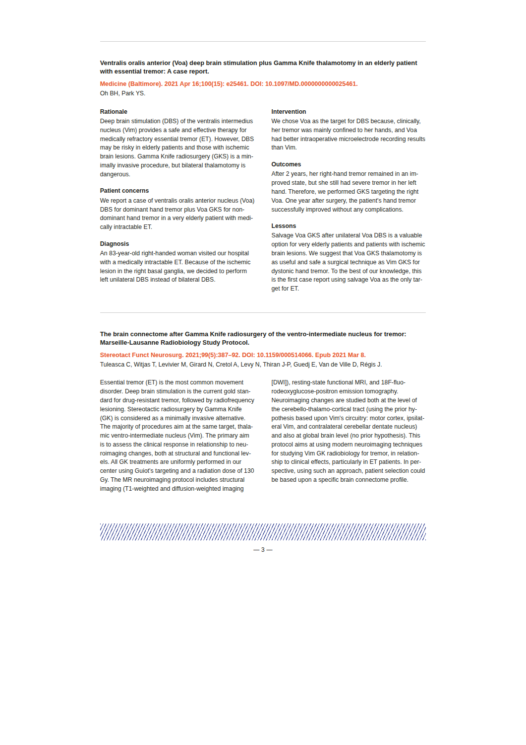Ventralis oralis anterior (Voa) deep brain stimulation plus Gamma Knife thalamotomy in an elderly patient with essential tremor: A case report.
Medicine (Baltimore). 2021 Apr 16;100(15): e25461. DOI: 10.1097/MD.0000000000025461.
Oh BH, Park YS.
Rationale
Deep brain stimulation (DBS) of the ventralis intermedius nucleus (Vim) provides a safe and effective therapy for medically refractory essential tremor (ET). However, DBS may be risky in elderly patients and those with ischemic brain lesions. Gamma Knife radiosurgery (GKS) is a minimally invasive procedure, but bilateral thalamotomy is dangerous.
Patient concerns
We report a case of ventralis oralis anterior nucleus (Voa) DBS for dominant hand tremor plus Voa GKS for non-dominant hand tremor in a very elderly patient with medically intractable ET.
Diagnosis
An 83-year-old right-handed woman visited our hospital with a medically intractable ET. Because of the ischemic lesion in the right basal ganglia, we decided to perform left unilateral DBS instead of bilateral DBS.
Intervention
We chose Voa as the target for DBS because, clinically, her tremor was mainly confined to her hands, and Voa had better intraoperative microelectrode recording results than Vim.
Outcomes
After 2 years, her right-hand tremor remained in an improved state, but she still had severe tremor in her left hand. Therefore, we performed GKS targeting the right Voa. One year after surgery, the patient's hand tremor successfully improved without any complications.
Lessons
Salvage Voa GKS after unilateral Voa DBS is a valuable option for very elderly patients and patients with ischemic brain lesions. We suggest that Voa GKS thalamotomy is as useful and safe a surgical technique as Vim GKS for dystonic hand tremor. To the best of our knowledge, this is the first case report using salvage Voa as the only target for ET.
The brain connectome after Gamma Knife radiosurgery of the ventro-intermediate nucleus for tremor: Marseille-Lausanne Radiobiology Study Protocol.
Stereotact Funct Neurosurg. 2021;99(5):387–92. DOI: 10.1159/000514066. Epub 2021 Mar 8.
Tuleasca C, Witjas T, Levivier M, Girard N, Cretol A, Levy N, Thiran J-P, Guedj E, Van de Ville D, Régis J.
Essential tremor (ET) is the most common movement disorder. Deep brain stimulation is the current gold standard for drug-resistant tremor, followed by radiofrequency lesioning. Stereotactic radiosurgery by Gamma Knife (GK) is considered as a minimally invasive alternative. The majority of procedures aim at the same target, thalamic ventro-intermediate nucleus (Vim). The primary aim is to assess the clinical response in relationship to neuroimaging changes, both at structural and functional levels. All GK treatments are uniformly performed in our center using Guiot's targeting and a radiation dose of 130 Gy. The MR neuroimaging protocol includes structural imaging (T1-weighted and diffusion-weighted imaging [DWI]), resting-state functional MRI, and 18F-fluorodeoxyglucose-positron emission tomography. Neuroimaging changes are studied both at the level of the cerebello-thalamo-cortical tract (using the prior hypothesis based upon Vim's circuitry: motor cortex, ipsilateral Vim, and contralateral cerebellar dentate nucleus) and also at global brain level (no prior hypothesis). This protocol aims at using modern neuroimaging techniques for studying Vim GK radiobiology for tremor, in relationship to clinical effects, particularly in ET patients. In perspective, using such an approach, patient selection could be based upon a specific brain connectome profile.
— 3 —